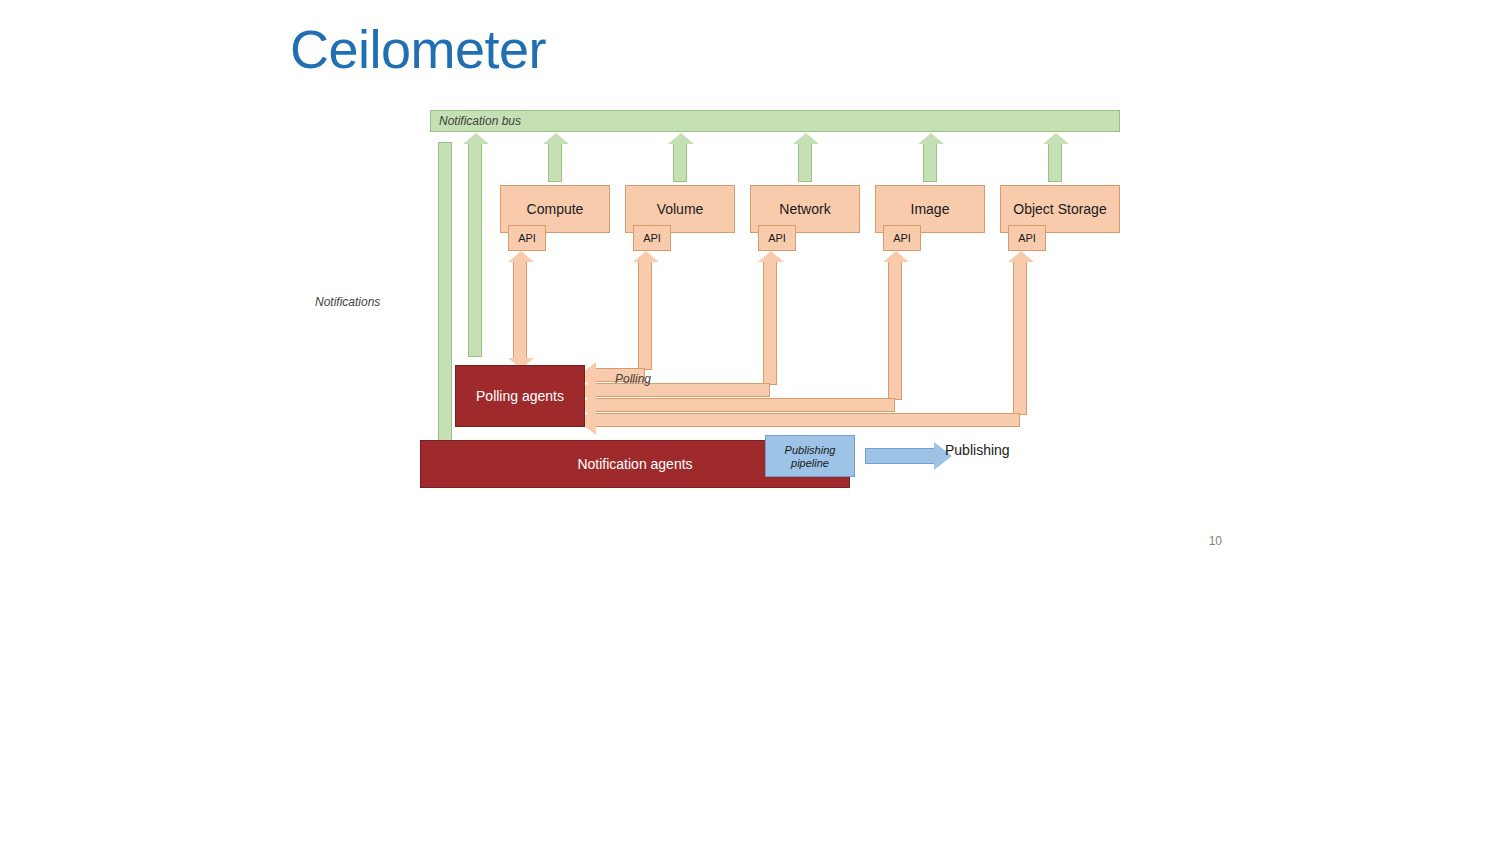Ceilometer
Notification bus
Notifications
Compute
Volume
Network
Image
Object Storage
API
API
API
API
API
Polling
Polling agents
Notification agents
Publishing
pipeline
Publishing
10